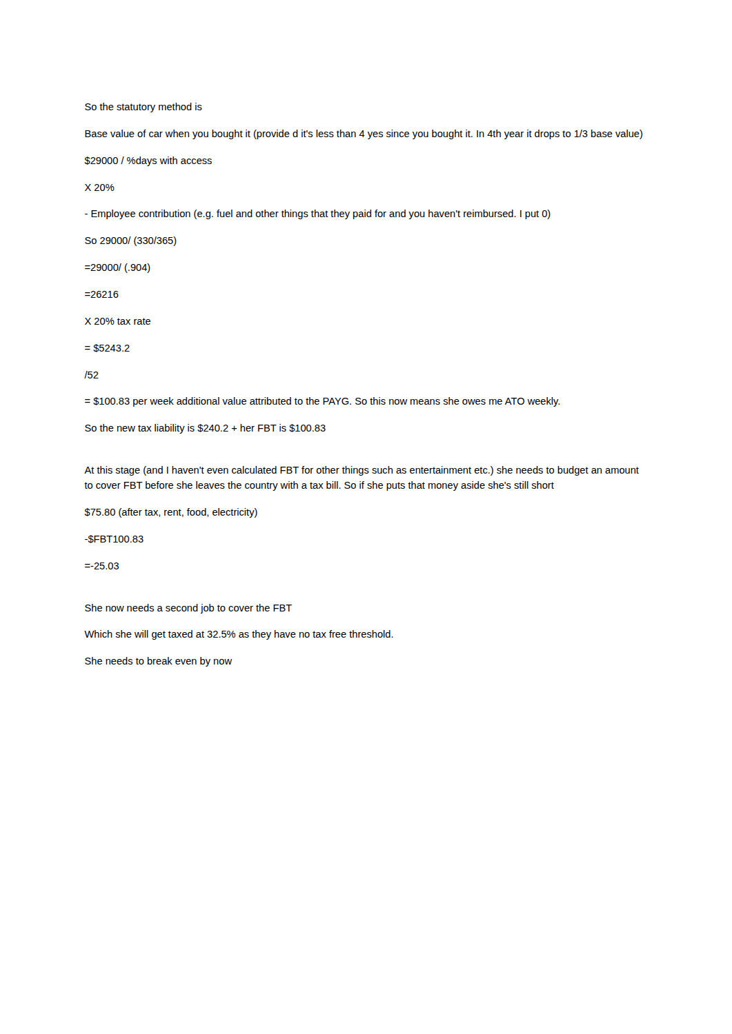So the statutory method is
Base value of car when you bought it (provide d it's less than 4 yes since you bought it. In 4th year it drops to 1/3 base value)
$29000 / %days with access
X 20%
- Employee contribution (e.g. fuel and other things that they paid for and you haven't reimbursed. I put 0)
So 29000/ (330/365)
=29000/ (.904)
=26216
X 20% tax rate
= $5243.2
/52
= $100.83 per week additional value attributed to the PAYG. So this now means she owes me ATO weekly.
So the new tax liability is $240.2 + her FBT is $100.83
At this stage (and I haven't even calculated FBT for other things such as entertainment etc.) she needs to budget an amount to cover FBT before she leaves the country with a tax bill. So if she puts that money aside she's still short
$75.80 (after tax, rent, food, electricity)
-$FBT100.83
=-25.03
She now needs a second job to cover the FBT
Which she will get taxed at 32.5% as they have no tax free threshold.
She needs to break even by now